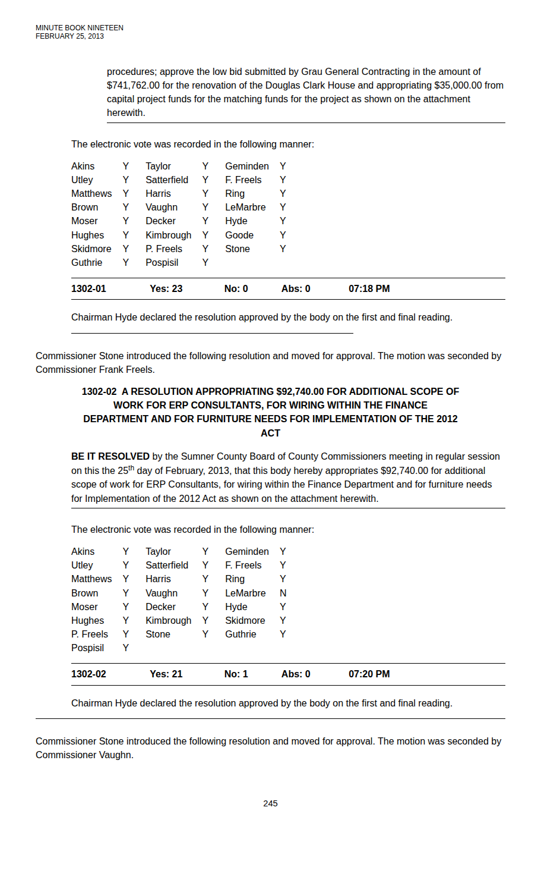MINUTE BOOK NINETEEN
FEBRUARY 25, 2013
procedures; approve the low bid submitted by Grau General Contracting in the amount of $741,762.00 for the renovation of the Douglas Clark House and appropriating $35,000.00 from capital project funds for the matching funds for the project as shown on the attachment herewith.
The electronic vote was recorded in the following manner:
| Akins | Y | Taylor | Y | Geminden | Y |
| Utley | Y | Satterfield | Y | F. Freels | Y |
| Matthews | Y | Harris | Y | Ring | Y |
| Brown | Y | Vaughn | Y | LeMarbre | Y |
| Moser | Y | Decker | Y | Hyde | Y |
| Hughes | Y | Kimbrough | Y | Goode | Y |
| Skidmore | Y | P. Freels | Y | Stone | Y |
| Guthrie | Y | Pospisil | Y | | |
| 1302-01 | Yes: 23 | No: 0 | Abs: 0 | 07:18 PM |
Chairman Hyde declared the resolution approved by the body on the first and final reading.
Commissioner Stone introduced the following resolution and moved for approval. The motion was seconded by Commissioner Frank Freels.
1302-02 A RESOLUTION APPROPRIATING $92,740.00 FOR ADDITIONAL SCOPE OF WORK FOR ERP CONSULTANTS, FOR WIRING WITHIN THE FINANCE DEPARTMENT AND FOR FURNITURE NEEDS FOR IMPLEMENTATION OF THE 2012 ACT
BE IT RESOLVED by the Sumner County Board of County Commissioners meeting in regular session on this the 25th day of February, 2013, that this body hereby appropriates $92,740.00 for additional scope of work for ERP Consultants, for wiring within the Finance Department and for furniture needs for Implementation of the 2012 Act as shown on the attachment herewith.
The electronic vote was recorded in the following manner:
| Akins | Y | Taylor | Y | Geminden | Y |
| Utley | Y | Satterfield | Y | F. Freels | Y |
| Matthews | Y | Harris | Y | Ring | Y |
| Brown | Y | Vaughn | Y | LeMarbre | N |
| Moser | Y | Decker | Y | Hyde | Y |
| Hughes | Y | Kimbrough | Y | Skidmore | Y |
| P. Freels | Y | Stone | Y | Guthrie | Y |
| Pospisil | Y | | | | |
| 1302-02 | Yes: 21 | No: 1 | Abs: 0 | 07:20 PM |
Chairman Hyde declared the resolution approved by the body on the first and final reading.
Commissioner Stone introduced the following resolution and moved for approval. The motion was seconded by Commissioner Vaughn.
245